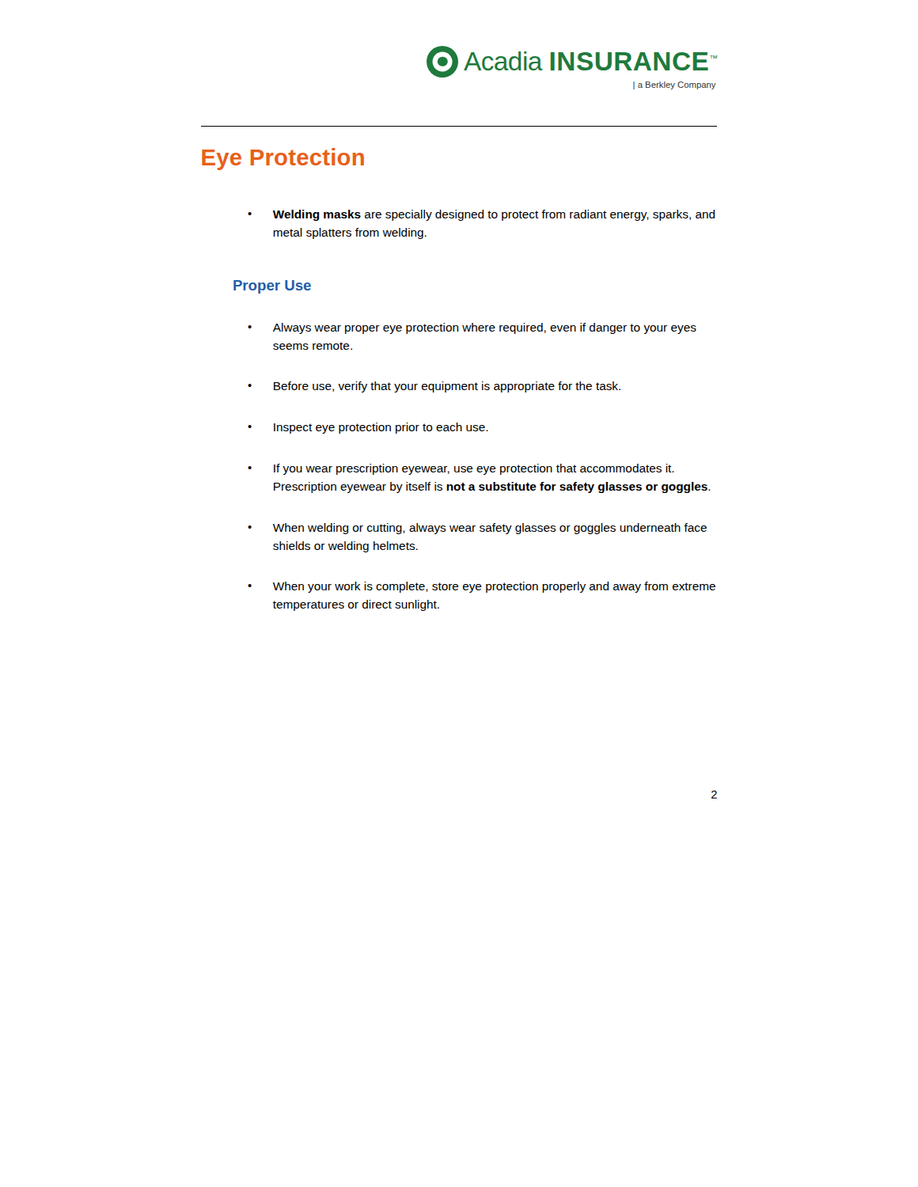Acadia INSURANCE™
| a Berkley Company
Eye Protection
Welding masks are specially designed to protect from radiant energy, sparks, and metal splatters from welding.
Proper Use
Always wear proper eye protection where required, even if danger to your eyes seems remote.
Before use, verify that your equipment is appropriate for the task.
Inspect eye protection prior to each use.
If you wear prescription eyewear, use eye protection that accommodates it. Prescription eyewear by itself is not a substitute for safety glasses or goggles.
When welding or cutting, always wear safety glasses or goggles underneath face shields or welding helmets.
When your work is complete, store eye protection properly and away from extreme temperatures or direct sunlight.
2